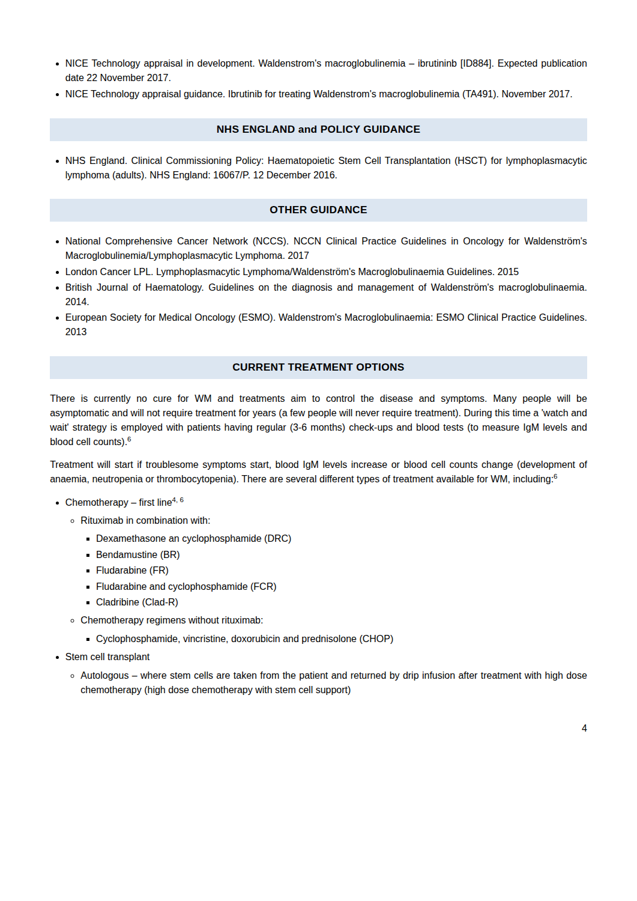NICE Technology appraisal in development. Waldenstrom's macroglobulinemia – ibrutininb [ID884]. Expected publication date 22 November 2017.
NICE Technology appraisal guidance. Ibrutinib for treating Waldenstrom's macroglobulinemia (TA491). November 2017.
NHS ENGLAND and POLICY GUIDANCE
NHS England. Clinical Commissioning Policy: Haematopoietic Stem Cell Transplantation (HSCT) for lymphoplasmacytic lymphoma (adults). NHS England: 16067/P. 12 December 2016.
OTHER GUIDANCE
National Comprehensive Cancer Network (NCCS). NCCN Clinical Practice Guidelines in Oncology for Waldenström's Macroglobulinemia/Lymphoplasmacytic Lymphoma. 2017
London Cancer LPL. Lymphoplasmacytic Lymphoma/Waldenström's Macroglobulinaemia Guidelines. 2015
British Journal of Haematology. Guidelines on the diagnosis and management of Waldenström's macroglobulinaemia. 2014.
European Society for Medical Oncology (ESMO). Waldenstrom's Macroglobulinaemia: ESMO Clinical Practice Guidelines. 2013
CURRENT TREATMENT OPTIONS
There is currently no cure for WM and treatments aim to control the disease and symptoms. Many people will be asymptomatic and will not require treatment for years (a few people will never require treatment). During this time a 'watch and wait' strategy is employed with patients having regular (3-6 months) check-ups and blood tests (to measure IgM levels and blood cell counts).6
Treatment will start if troublesome symptoms start, blood IgM levels increase or blood cell counts change (development of anaemia, neutropenia or thrombocytopenia). There are several different types of treatment available for WM, including:6
Chemotherapy – first line4, 6
Rituximab in combination with:
Dexamethasone an cyclophosphamide (DRC)
Bendamustine (BR)
Fludarabine (FR)
Fludarabine and cyclophosphamide (FCR)
Cladribine (Clad-R)
Chemotherapy regimens without rituximab:
Cyclophosphamide, vincristine, doxorubicin and prednisolone (CHOP)
Stem cell transplant
Autologous – where stem cells are taken from the patient and returned by drip infusion after treatment with high dose chemotherapy (high dose chemotherapy with stem cell support)
4